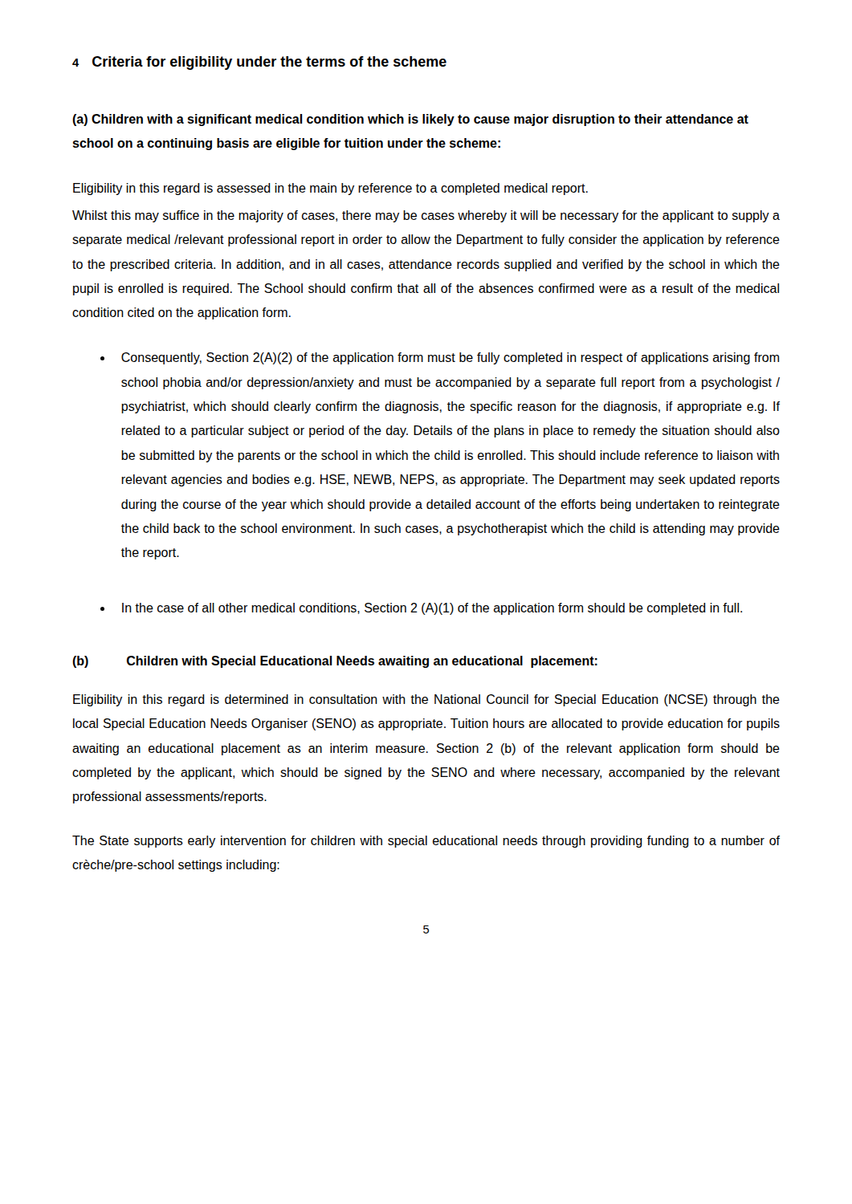4 Criteria for eligibility under the terms of the scheme
(a) Children with a significant medical condition which is likely to cause major disruption to their attendance at school on a continuing basis are eligible for tuition under the scheme:
Eligibility in this regard is assessed in the main by reference to a completed medical report.
Whilst this may suffice in the majority of cases, there may be cases whereby it will be necessary for the applicant to supply a separate medical /relevant professional report in order to allow the Department to fully consider the application by reference to the prescribed criteria. In addition, and in all cases, attendance records supplied and verified by the school in which the pupil is enrolled is required. The School should confirm that all of the absences confirmed were as a result of the medical condition cited on the application form.
Consequently, Section 2(A)(2) of the application form must be fully completed in respect of applications arising from school phobia and/or depression/anxiety and must be accompanied by a separate full report from a psychologist / psychiatrist, which should clearly confirm the diagnosis, the specific reason for the diagnosis, if appropriate e.g. If related to a particular subject or period of the day. Details of the plans in place to remedy the situation should also be submitted by the parents or the school in which the child is enrolled. This should include reference to liaison with relevant agencies and bodies e.g. HSE, NEWB, NEPS, as appropriate. The Department may seek updated reports during the course of the year which should provide a detailed account of the efforts being undertaken to reintegrate the child back to the school environment. In such cases, a psychotherapist which the child is attending may provide the report.
In the case of all other medical conditions, Section 2 (A)(1) of the application form should be completed in full.
(b) Children with Special Educational Needs awaiting an educational placement:
Eligibility in this regard is determined in consultation with the National Council for Special Education (NCSE) through the local Special Education Needs Organiser (SENO) as appropriate. Tuition hours are allocated to provide education for pupils awaiting an educational placement as an interim measure. Section 2 (b) of the relevant application form should be completed by the applicant, which should be signed by the SENO and where necessary, accompanied by the relevant professional assessments/reports.
The State supports early intervention for children with special educational needs through providing funding to a number of crèche/pre-school settings including:
5